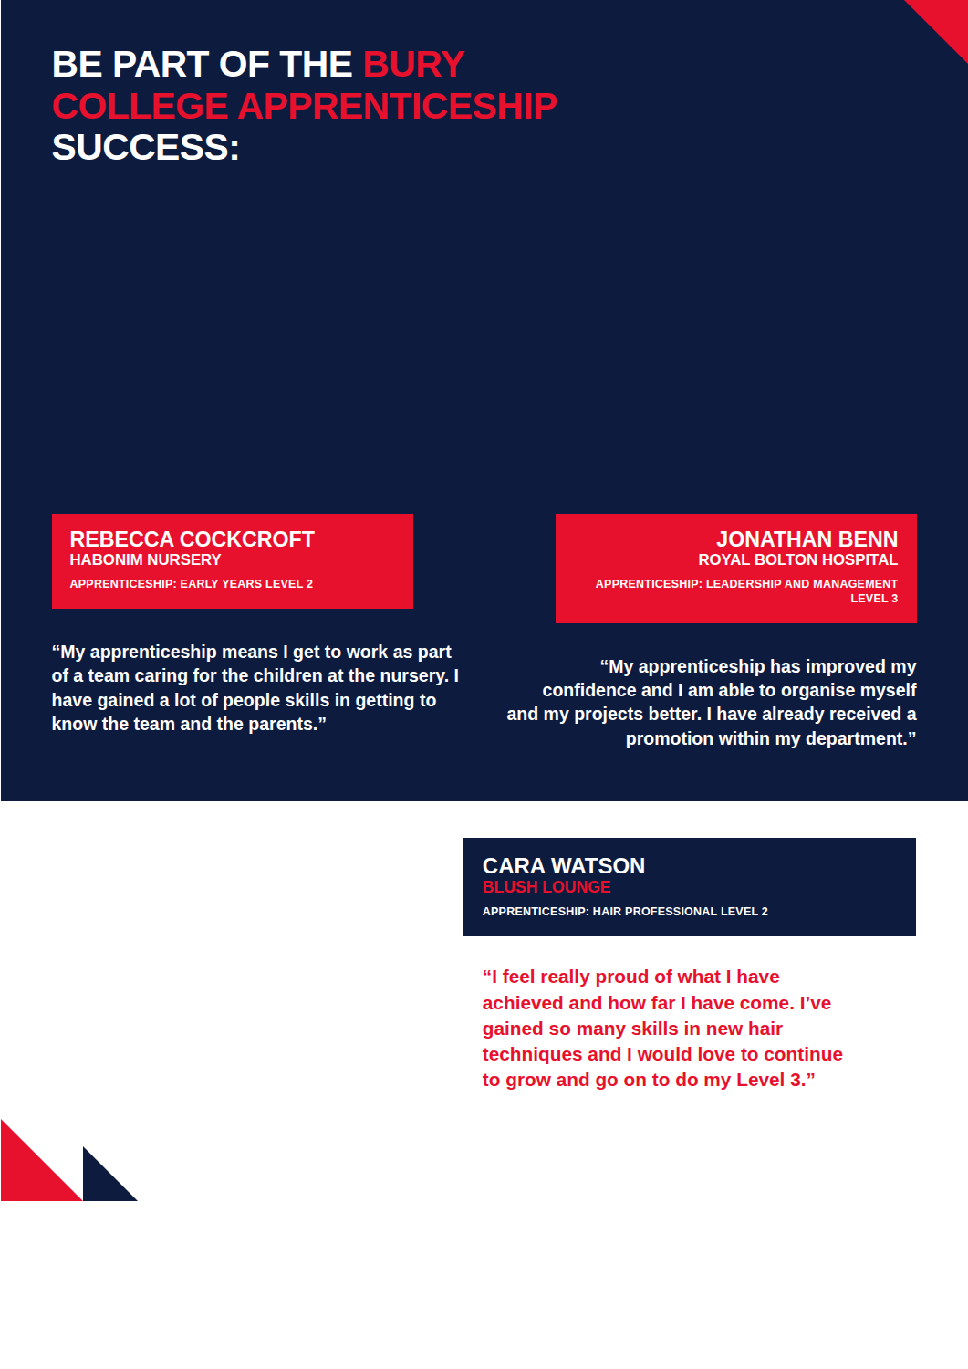Be part of the Bury College Apprenticeship success:
Rebecca Cockcroft
Habonim Nursery
Apprenticeship: Early Years Level 2
“My apprenticeship means I get to work as part of a team caring for the children at the nursery. I have gained a lot of people skills in getting to know the team and the parents.”
Jonathan Benn
Royal Bolton Hospital
Apprenticeship: Leadership and Management Level 3
“My apprenticeship has improved my confidence and I am able to organise myself and my projects better. I have already received a promotion within my department.”
Cara Watson
Blush Lounge
Apprenticeship: Hair Professional Level 2
“I feel really proud of what I have achieved and how far I have come. I’ve gained so many skills in new hair techniques and I would love to continue to grow and go on to do my Level 3.”